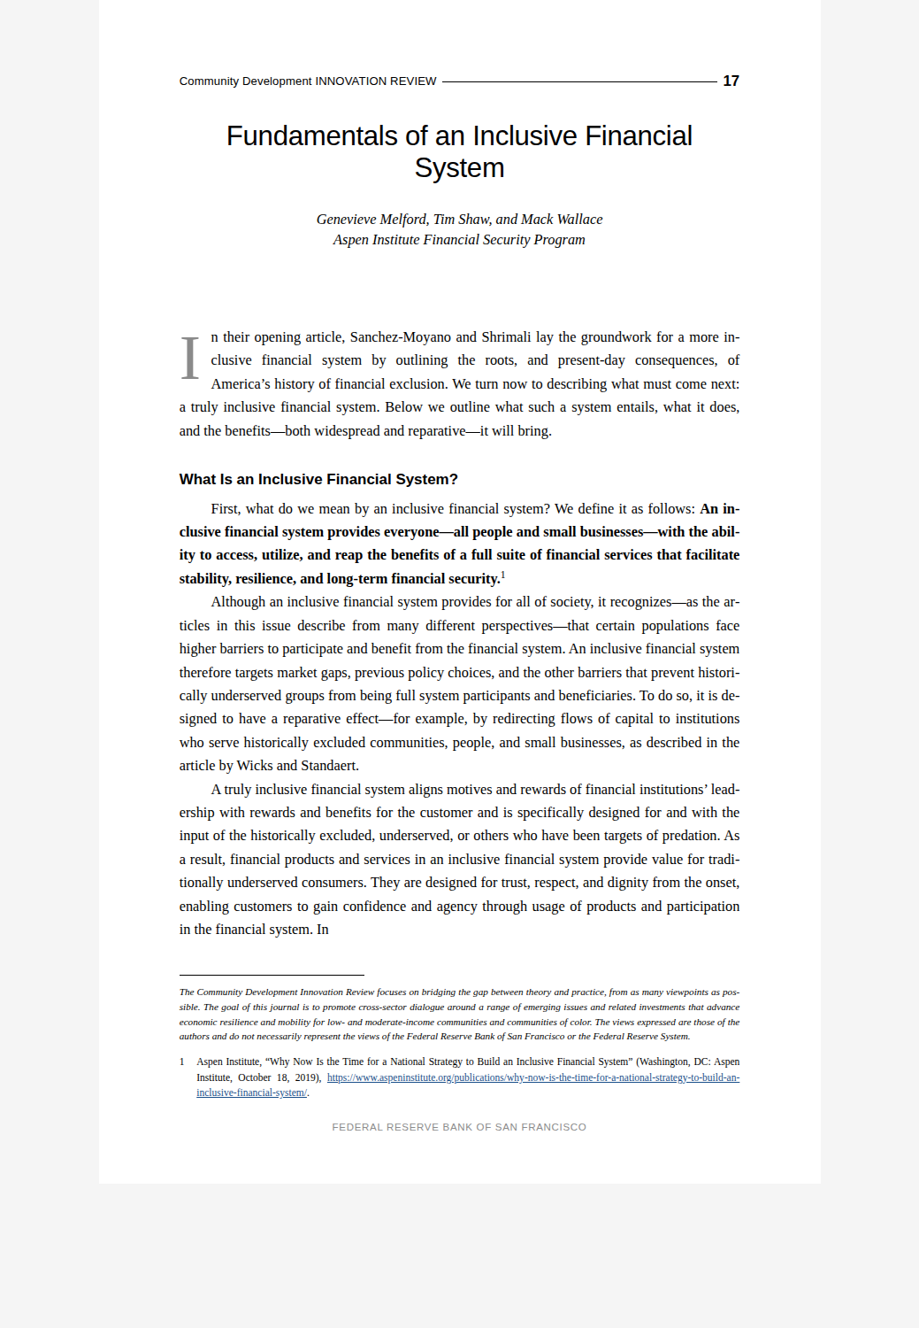Community Development INNOVATION REVIEW 17
Fundamentals of an Inclusive Financial System
Genevieve Melford, Tim Shaw, and Mack Wallace
Aspen Institute Financial Security Program
In their opening article, Sanchez-Moyano and Shrimali lay the groundwork for a more inclusive financial system by outlining the roots, and present-day consequences, of America’s history of financial exclusion. We turn now to describing what must come next: a truly inclusive financial system. Below we outline what such a system entails, what it does, and the benefits—both widespread and reparative—it will bring.
What Is an Inclusive Financial System?
First, what do we mean by an inclusive financial system? We define it as follows: An inclusive financial system provides everyone—all people and small businesses—with the ability to access, utilize, and reap the benefits of a full suite of financial services that facilitate stability, resilience, and long-term financial security.1
Although an inclusive financial system provides for all of society, it recognizes—as the articles in this issue describe from many different perspectives—that certain populations face higher barriers to participate and benefit from the financial system. An inclusive financial system therefore targets market gaps, previous policy choices, and the other barriers that prevent historically underserved groups from being full system participants and beneficiaries. To do so, it is designed to have a reparative effect—for example, by redirecting flows of capital to institutions who serve historically excluded communities, people, and small businesses, as described in the article by Wicks and Standaert.
A truly inclusive financial system aligns motives and rewards of financial institutions’ leadership with rewards and benefits for the customer and is specifically designed for and with the input of the historically excluded, underserved, or others who have been targets of predation. As a result, financial products and services in an inclusive financial system provide value for traditionally underserved consumers. They are designed for trust, respect, and dignity from the onset, enabling customers to gain confidence and agency through usage of products and participation in the financial system. In
The Community Development Innovation Review focuses on bridging the gap between theory and practice, from as many viewpoints as possible. The goal of this journal is to promote cross-sector dialogue around a range of emerging issues and related investments that advance economic resilience and mobility for low- and moderate-income communities and communities of color. The views expressed are those of the authors and do not necessarily represent the views of the Federal Reserve Bank of San Francisco or the Federal Reserve System.
1 Aspen Institute, “Why Now Is the Time for a National Strategy to Build an Inclusive Financial System” (Washington, DC: Aspen Institute, October 18, 2019), https://www.aspeninstitute.org/publications/why-now-is-the-time-for-a-national-strategy-to-build-an-inclusive-financial-system/.
FEDERAL RESERVE BANK OF SAN FRANCISCO